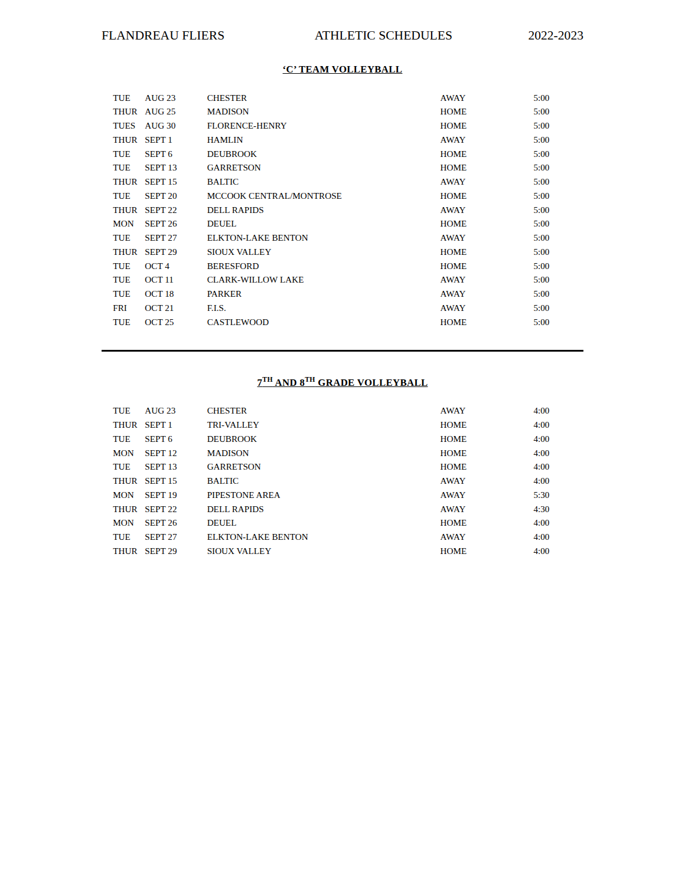FLANDREAU FLIERS ATHLETIC SCHEDULES 2022-2023
‘C’ TEAM VOLLEYBALL
| TUE | AUG 23 | CHESTER | AWAY | 5:00 |
| THUR | AUG 25 | MADISON | HOME | 5:00 |
| TUES | AUG 30 | FLORENCE-HENRY | HOME | 5:00 |
| THUR | SEPT 1 | HAMLIN | AWAY | 5:00 |
| TUE | SEPT 6 | DEUBROOK | HOME | 5:00 |
| TUE | SEPT 13 | GARRETSON | HOME | 5:00 |
| THUR | SEPT 15 | BALTIC | AWAY | 5:00 |
| TUE | SEPT 20 | MCCOOK CENTRAL/MONTROSE | HOME | 5:00 |
| THUR | SEPT 22 | DELL RAPIDS | AWAY | 5:00 |
| MON | SEPT 26 | DEUEL | HOME | 5:00 |
| TUE | SEPT 27 | ELKTON-LAKE BENTON | AWAY | 5:00 |
| THUR | SEPT 29 | SIOUX VALLEY | HOME | 5:00 |
| TUE | OCT 4 | BERESFORD | HOME | 5:00 |
| TUE | OCT 11 | CLARK-WILLOW LAKE | AWAY | 5:00 |
| TUE | OCT 18 | PARKER | AWAY | 5:00 |
| FRI | OCT 21 | F.I.S. | AWAY | 5:00 |
| TUE | OCT 25 | CASTLEWOOD | HOME | 5:00 |
7TH AND 8TH GRADE VOLLEYBALL
| TUE | AUG 23 | CHESTER | AWAY | 4:00 |
| THUR | SEPT 1 | TRI-VALLEY | HOME | 4:00 |
| TUE | SEPT 6 | DEUBROOK | HOME | 4:00 |
| MON | SEPT 12 | MADISON | HOME | 4:00 |
| TUE | SEPT 13 | GARRETSON | HOME | 4:00 |
| THUR | SEPT 15 | BALTIC | AWAY | 4:00 |
| MON | SEPT 19 | PIPESTONE AREA | AWAY | 5:30 |
| THUR | SEPT 22 | DELL RAPIDS | AWAY | 4:30 |
| MON | SEPT 26 | DEUEL | HOME | 4:00 |
| TUE | SEPT 27 | ELKTON-LAKE BENTON | AWAY | 4:00 |
| THUR | SEPT 29 | SIOUX VALLEY | HOME | 4:00 |